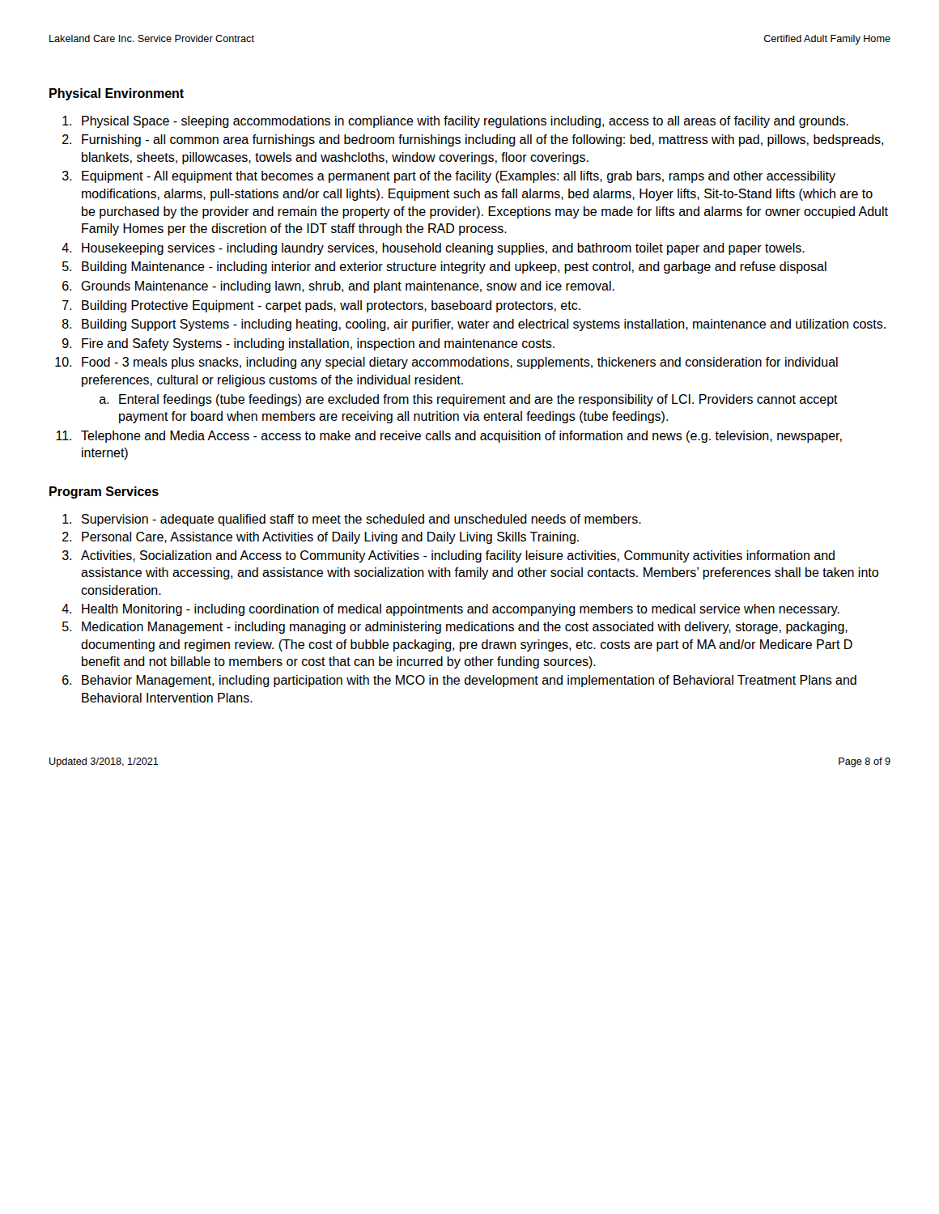Lakeland Care Inc. Service Provider Contract Certified Adult Family Home
Physical Environment
Physical Space - sleeping accommodations in compliance with facility regulations including, access to all areas of facility and grounds.
Furnishing - all common area furnishings and bedroom furnishings including all of the following: bed, mattress with pad, pillows, bedspreads, blankets, sheets, pillowcases, towels and washcloths, window coverings, floor coverings.
Equipment - All equipment that becomes a permanent part of the facility (Examples: all lifts, grab bars, ramps and other accessibility modifications, alarms, pull-stations and/or call lights). Equipment such as fall alarms, bed alarms, Hoyer lifts, Sit-to-Stand lifts (which are to be purchased by the provider and remain the property of the provider). Exceptions may be made for lifts and alarms for owner occupied Adult Family Homes per the discretion of the IDT staff through the RAD process.
Housekeeping services - including laundry services, household cleaning supplies, and bathroom toilet paper and paper towels.
Building Maintenance - including interior and exterior structure integrity and upkeep, pest control, and garbage and refuse disposal
Grounds Maintenance - including lawn, shrub, and plant maintenance, snow and ice removal.
Building Protective Equipment - carpet pads, wall protectors, baseboard protectors, etc.
Building Support Systems - including heating, cooling, air purifier, water and electrical systems installation, maintenance and utilization costs.
Fire and Safety Systems - including installation, inspection and maintenance costs.
Food - 3 meals plus snacks, including any special dietary accommodations, supplements, thickeners and consideration for individual preferences, cultural or religious customs of the individual resident.
Enteral feedings (tube feedings) are excluded from this requirement and are the responsibility of LCI. Providers cannot accept payment for board when members are receiving all nutrition via enteral feedings (tube feedings).
Telephone and Media Access - access to make and receive calls and acquisition of information and news (e.g. television, newspaper, internet)
Program Services
Supervision - adequate qualified staff to meet the scheduled and unscheduled needs of members.
Personal Care, Assistance with Activities of Daily Living and Daily Living Skills Training.
Activities, Socialization and Access to Community Activities - including facility leisure activities, Community activities information and assistance with accessing, and assistance with socialization with family and other social contacts. Members’ preferences shall be taken into consideration.
Health Monitoring - including coordination of medical appointments and accompanying members to medical service when necessary.
Medication Management - including managing or administering medications and the cost associated with delivery, storage, packaging, documenting and regimen review. (The cost of bubble packaging, pre drawn syringes, etc. costs are part of MA and/or Medicare Part D benefit and not billable to members or cost that can be incurred by other funding sources).
Behavior Management, including participation with the MCO in the development and implementation of Behavioral Treatment Plans and Behavioral Intervention Plans.
Updated 3/2018, 1/2021 Page 8 of 9